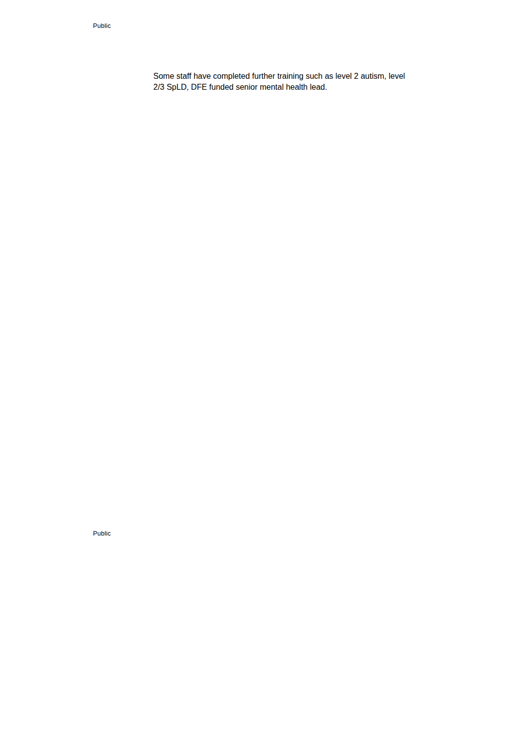Public
Some staff have completed further training such as level 2 autism, level 2/3 SpLD, DFE funded senior mental health lead.
Public